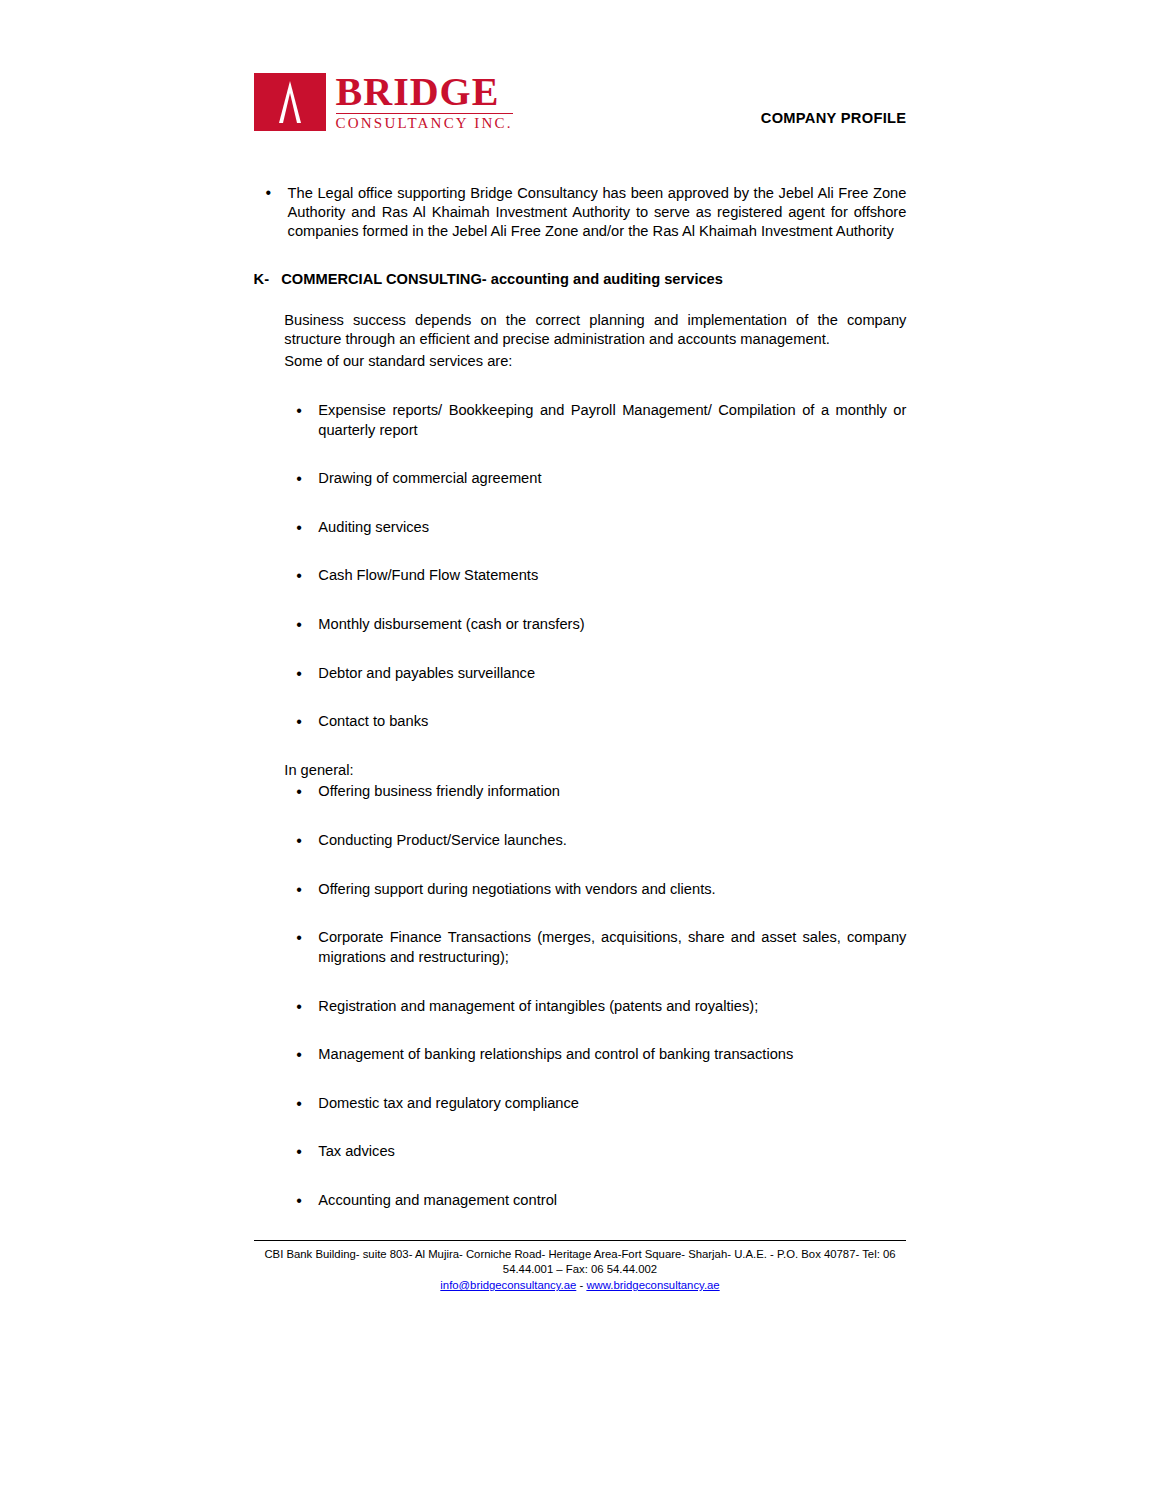BRIDGE CONSULTANCY INC.
COMPANY PROFILE
The Legal office supporting Bridge Consultancy has been approved by the Jebel Ali Free Zone Authority and Ras Al Khaimah Investment Authority to serve as registered agent for offshore companies formed in the Jebel Ali Free Zone and/or the Ras Al Khaimah Investment Authority
K- COMMERCIAL CONSULTING- accounting and auditing services
Business success depends on the correct planning and implementation of the company structure through an efficient and precise administration and accounts management.
Some of our standard services are:
Expensise reports/ Bookkeeping and Payroll Management/ Compilation of a monthly or quarterly report
Drawing of commercial agreement
Auditing services
Cash Flow/Fund Flow Statements
Monthly disbursement (cash or transfers)
Debtor and payables surveillance
Contact to banks
In general:
Offering business friendly information
Conducting Product/Service launches.
Offering support during negotiations with vendors and clients.
Corporate Finance Transactions (merges, acquisitions, share and asset sales, company migrations and restructuring);
Registration and management of intangibles (patents and royalties);
Management of banking relationships and control of banking transactions
Domestic tax and regulatory compliance
Tax advices
Accounting and management control
CBI Bank Building- suite 803- Al Mujira- Corniche Road- Heritage Area-Fort Square- Sharjah- U.A.E. - P.O. Box 40787- Tel: 06 54.44.001 – Fax: 06 54.44.002
info@bridgeconsultancy.ae - www.bridgeconsultancy.ae